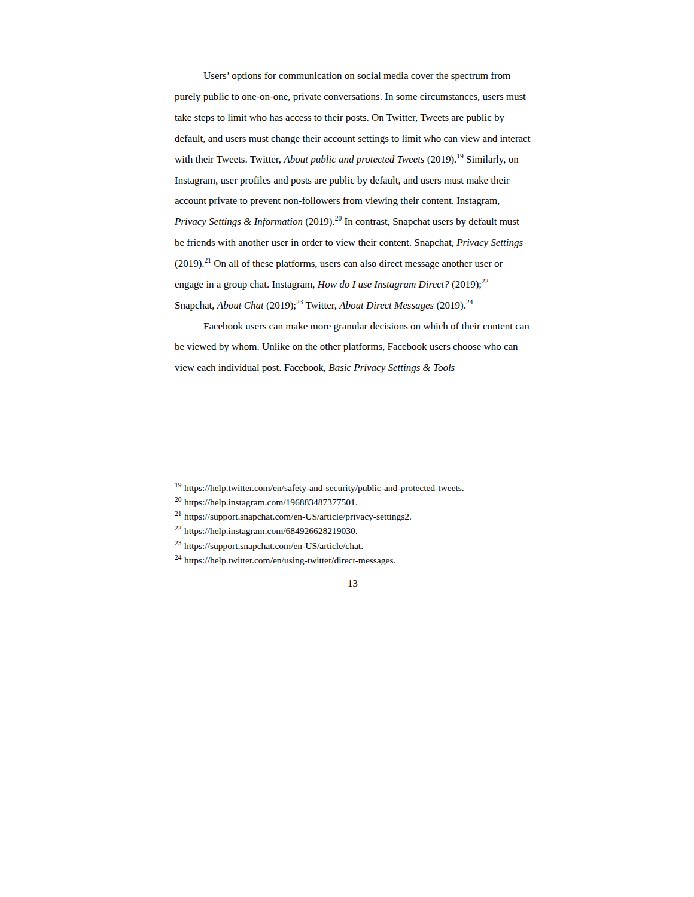Users’ options for communication on social media cover the spectrum from purely public to one-on-one, private conversations. In some circumstances, users must take steps to limit who has access to their posts. On Twitter, Tweets are public by default, and users must change their account settings to limit who can view and interact with their Tweets. Twitter, About public and protected Tweets (2019).19 Similarly, on Instagram, user profiles and posts are public by default, and users must make their account private to prevent non-followers from viewing their content. Instagram, Privacy Settings & Information (2019).20 In contrast, Snapchat users by default must be friends with another user in order to view their content. Snapchat, Privacy Settings (2019).21 On all of these platforms, users can also direct message another user or engage in a group chat. Instagram, How do I use Instagram Direct? (2019);22 Snapchat, About Chat (2019);23 Twitter, About Direct Messages (2019).24
Facebook users can make more granular decisions on which of their content can be viewed by whom. Unlike on the other platforms, Facebook users choose who can view each individual post. Facebook, Basic Privacy Settings & Tools
19 https://help.twitter.com/en/safety-and-security/public-and-protected-tweets.
20 https://help.instagram.com/196883487377501.
21 https://support.snapchat.com/en-US/article/privacy-settings2.
22 https://help.instagram.com/684926628219030.
23 https://support.snapchat.com/en-US/article/chat.
24 https://help.twitter.com/en/using-twitter/direct-messages.
13